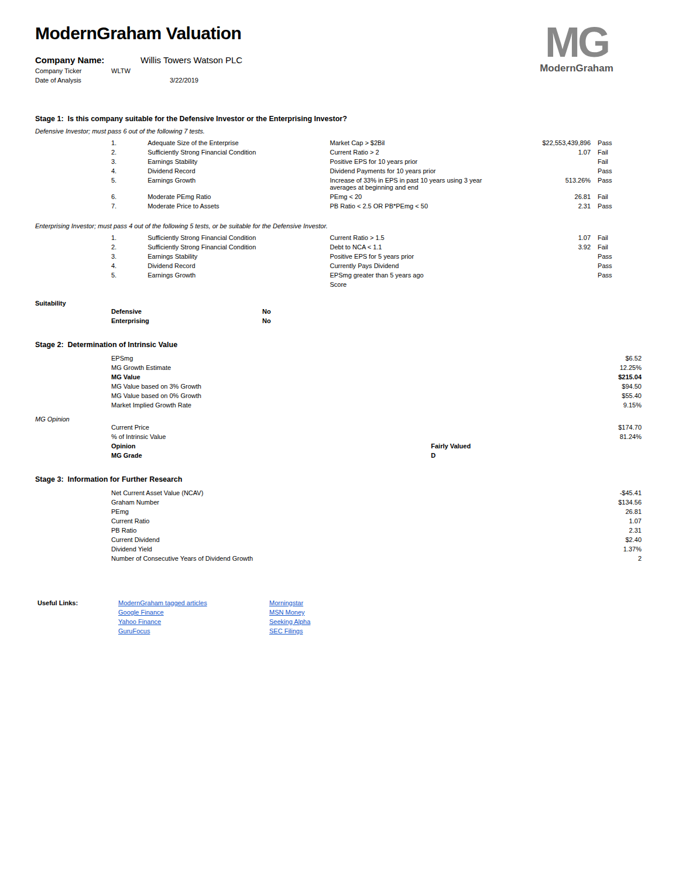ModernGraham Valuation
MG
ModernGraham
Company Name: Willis Towers Watson PLC
Company Ticker WLTW
Date of Analysis 3/22/2019
Stage 1: Is this company suitable for the Defensive Investor or the Enterprising Investor?
Defensive Investor; must pass 6 out of the following 7 tests.
| 1. | Adequate Size of the Enterprise | Market Cap > $2Bil | $22,553,439,896 | Pass |
| 2. | Sufficiently Strong Financial Condition | Current Ratio > 2 | 1.07 | Fail |
| 3. | Earnings Stability | Positive EPS for 10 years prior | | Fail |
| 4. | Dividend Record | Dividend Payments for 10 years prior | | Pass |
| 5. | Earnings Growth | Increase of 33% in EPS in past 10 years using 3 year averages at beginning and end | 513.26% | Pass |
| 6. | Moderate PEmg Ratio | PEmg < 20 | 26.81 | Fail |
| 7. | Moderate Price to Assets | PB Ratio < 2.5 OR PB*PEmg < 50 | 2.31 | Pass |
Enterprising Investor; must pass 4 out of the following 5 tests, or be suitable for the Defensive Investor.
| 1. | Sufficiently Strong Financial Condition | Current Ratio > 1.5 | 1.07 | Fail |
| 2. | Sufficiently Strong Financial Condition | Debt to NCA < 1.1 | 3.92 | Fail |
| 3. | Earnings Stability | Positive EPS for 5 years prior | | Pass |
| 4. | Dividend Record | Currently Pays Dividend | | Pass |
| 5. | Earnings Growth | EPSmg greater than 5 years ago | | Pass |
| | | Score | | |
Suitability
| Defensive | No |
| Enterprising | No |
Stage 2: Determination of Intrinsic Value
| EPSmg | $6.52 |
| MG Growth Estimate | 12.25% |
| MG Value | $215.04 |
| MG Value based on 3% Growth | $94.50 |
| MG Value based on 0% Growth | $55.40 |
| Market Implied Growth Rate | 9.15% |
MG Opinion
| Current Price | $174.70 |
| % of Intrinsic Value | 81.24% |
| Opinion | Fairly Valued |
| MG Grade | D |
Stage 3: Information for Further Research
| Net Current Asset Value (NCAV) | -$45.41 |
| Graham Number | $134.56 |
| PEmg | 26.81 |
| Current Ratio | 1.07 |
| PB Ratio | 2.31 |
| Current Dividend | $2.40 |
| Dividend Yield | 1.37% |
| Number of Consecutive Years of Dividend Growth | 2 |
| Useful Links: | ModernGraham tagged articles | Morningstar |
| | Google Finance | MSN Money |
| | Yahoo Finance | Seeking Alpha |
| | GuruFocus | SEC Filings |